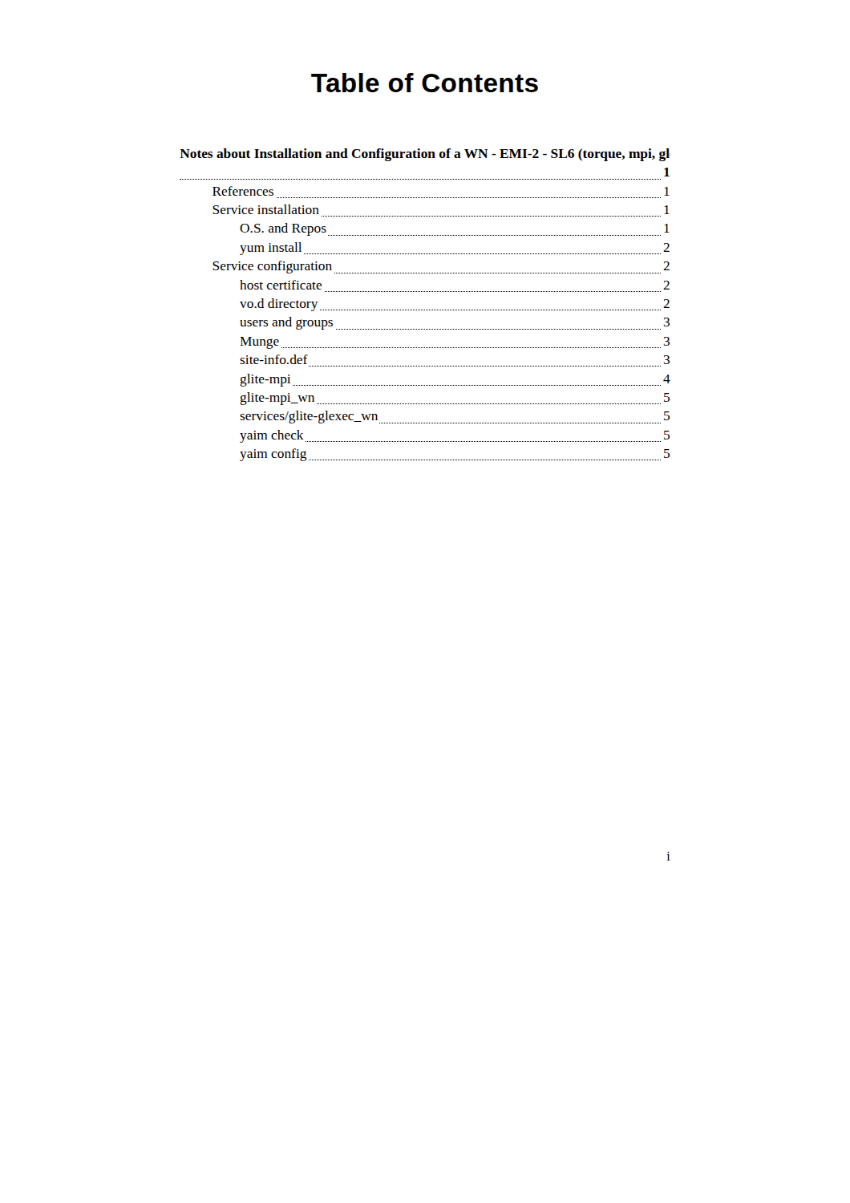Table of Contents
Notes about Installation and Configuration of a WN - EMI-2 - SL6 (torque, mpi, glexec) 1
References 1
Service installation 1
O.S. and Repos 1
yum install 2
Service configuration 2
host certificate 2
vo.d directory 2
users and groups 3
Munge 3
site-info.def 3
glite-mpi 4
glite-mpi_wn 5
services/glite-glexec_wn 5
yaim check 5
yaim config 5
i